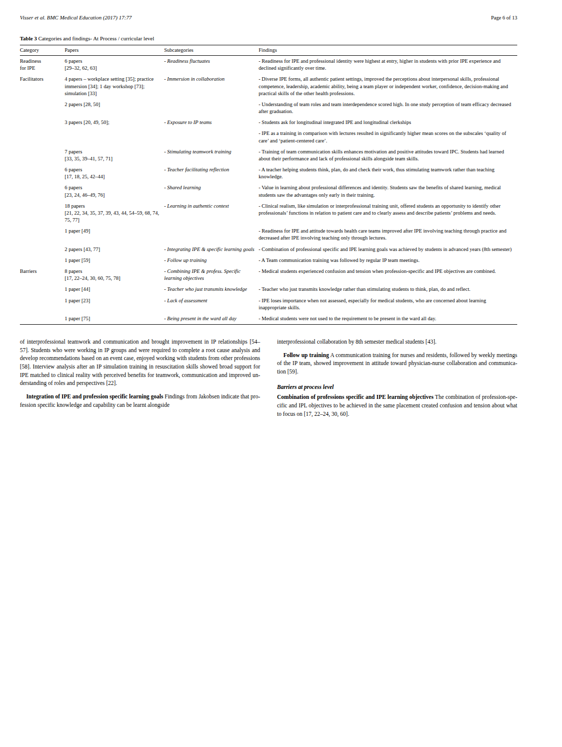Visser et al. BMC Medical Education (2017) 17:77
Page 6 of 13
Table 3 Categories and findings- At Process / curricular level
| Category | Papers | Subcategories | Findings |
| --- | --- | --- | --- |
| Readiness for IPE | 6 papers [29–32, 62, 63] | - Readiness fluctuates | - Readiness for IPE and professional identity were highest at entry, higher in students with prior IPE experience and declined significantly over time. |
| Facilitators | 4 papers – workplace setting [35]; practice immersion [34]; 1 day workshop [73]; simulation [33] | - Immersion in collaboration | - Diverse IPE forms, all authentic patient settings, improved the perceptions about interpersonal skills, professional competence, leadership, academic ability, being a team player or independent worker, confidence, decision-making and practical skills of the other health professions. |
| | 2 papers [28, 50] | | - Understanding of team roles and team interdependence scored high. In one study perception of team efficacy decreased after graduation. |
| | 3 papers [20, 49, 50]; | - Exposure to IP teams | - Students ask for longitudinal integrated IPE and longitudinal clerkships |
| | | | - IPE as a training in comparison with lectures resulted in significantly higher mean scores on the subscales ‘quality of care’ and ‘patient-centered care’. |
| | 7 papers [33, 35, 39–41, 57, 71] | - Stimulating teamwork training | - Training of team communication skills enhances motivation and positive attitudes toward IPC. Students had learned about their performance and lack of professional skills alongside team skills. |
| | 6 papers [17, 18, 25, 42–44] | - Teacher facilitating reflection | - A teacher helping students think, plan, do and check their work, thus stimulating teamwork rather than teaching knowledge. |
| | 6 papers [23, 24, 46–49, 76] | - Shared learning | - Value in learning about professional differences and identity. Students saw the benefits of shared learning, medical students saw the advantages only early in their training. |
| | 18 papers [21, 22, 34, 35, 37, 39, 43, 44, 54–59, 68, 74, 75, 77] | - Learning in authentic context | - Clinical realism, like simulation or interprofessional training unit, offered students an opportunity to identify other professionals’ functions in relation to patient care and to clearly assess and describe patients’ problems and needs. |
| | 1 paper [49] | | - Readiness for IPE and attitude towards health care teams improved after IPE involving teaching through practice and decreased after IPE involving teaching only through lectures. |
| | 2 papers [43, 77] | - Integrating IPE & specific learning goals | - Combination of professional specific and IPE learning goals was achieved by students in advanced years (8th semester) |
| | 1 paper [59] | - Follow up training | - A Team communication training was followed by regular IP team meetings. |
| Barriers | 8 papers [17, 22–24, 30, 60, 75, 78] | - Combining IPE & profess. Specific learning objectives | - Medical students experienced confusion and tension when profession-specific and IPE objectives are combined. |
| | 1 paper [44] | - Teacher who just transmits knowledge | - Teacher who just transmits knowledge rather than stimulating students to think, plan, do and reflect. |
| | 1 paper [23] | - Lack of assessment | - IPE loses importance when not assessed, especially for medical students, who are concerned about learning inappropriate skills. |
| | 1 paper [75] | - Being present in the ward all day | - Medical students were not used to the requirement to be present in the ward all day. |
of interprofessional teamwork and communication and brought improvement in IP relationships [54–57]. Students who were working in IP groups and were required to complete a root cause analysis and develop recommendations based on an event case, enjoyed working with students from other professions [58]. Interview analysis after an IP simulation training in resuscitation skills showed broad support for IPE matched to clinical reality with perceived benefits for teamwork, communication and improved understanding of roles and perspectives [22].
Integration of IPE and profession specific learning goals Findings from Jakobsen indicate that profession specific knowledge and capability can be learnt alongside
interprofessional collaboration by 8th semester medical students [43].
Follow up training A communication training for nurses and residents, followed by weekly meetings of the IP team, showed improvement in attitude toward physician-nurse collaboration and communication [59].
Barriers at process level
Combination of professions specific and IPE learning objectives The combination of profession-specific and IPL objectives to be achieved in the same placement created confusion and tension about what to focus on [17, 22–24, 30, 60].